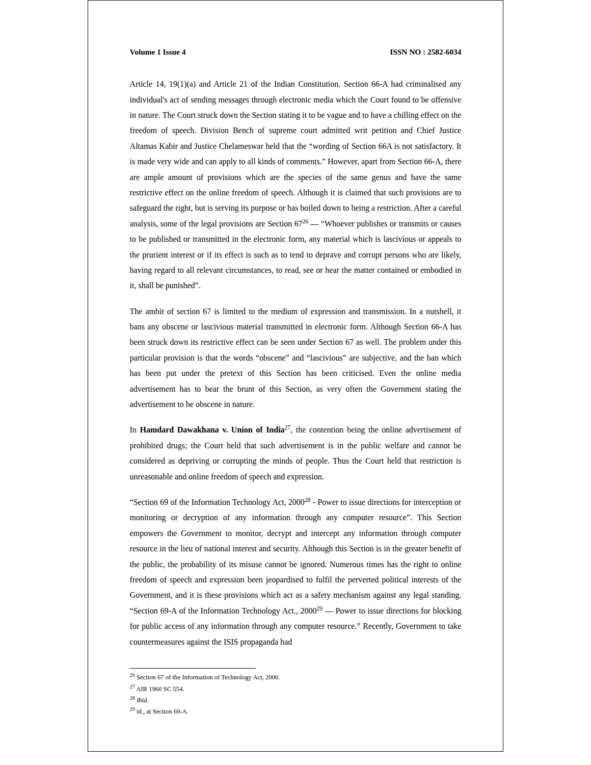Volume 1 Issue 4 ISSN NO : 2582-6034
Article 14, 19(1)(a) and Article 21 of the Indian Constitution. Section 66-A had criminalised any individual's act of sending messages through electronic media which the Court found to be offensive in nature. The Court struck down the Section stating it to be vague and to have a chilling effect on the freedom of speech. Division Bench of supreme court admitted writ petition and Chief Justice Altamas Kabir and Justice Chelameswar held that the “wording of Section 66A is not satisfactory. It is made very wide and can apply to all kinds of comments.” However, apart from Section 66-A, there are ample amount of provisions which are the species of the same genus and have the same restrictive effect on the online freedom of speech. Although it is claimed that such provisions are to safeguard the right, but is serving its purpose or has boiled down to being a restriction. After a careful analysis, some of the legal provisions are Section 6726 — “Whoever publishes or transmits or causes to be published or transmitted in the electronic form, any material which is lascivious or appeals to the prurient interest or if its effect is such as to tend to deprave and corrupt persons who are likely, having regard to all relevant circumstances, to read, see or hear the matter contained or embodied in it, shall be punished”.
The ambit of section 67 is limited to the medium of expression and transmission. In a nutshell, it bans any obscene or lascivious material transmitted in electronic form. Although Section 66-A has been struck down its restrictive effect can be seen under Section 67 as well. The problem under this particular provision is that the words “obscene” and “lascivious” are subjective, and the ban which has been put under the pretext of this Section has been criticised. Even the online media advertisement has to bear the brunt of this Section, as very often the Government stating the advertisement to be obscene in nature.
In Hamdard Dawakhana v. Union of India27, the contention being the online advertisement of prohibited drugs; the Court held that such advertisement is in the public welfare and cannot be considered as depriving or corrupting the minds of people. Thus the Court held that restriction is unreasonable and online freedom of speech and expression.
“Section 69 of the Information Technology Act, 200028 - Power to issue directions for interception or monitoring or decryption of any information through any computer resource”. This Section empowers the Government to monitor, decrypt and intercept any information through computer resource in the lieu of national interest and security. Although this Section is in the greater benefit of the public, the probability of its misuse cannot be ignored. Numerous times has the right to online freedom of speech and expression been jeopardised to fulfil the perverted political interests of the Government, and it is these provisions which act as a safety mechanism against any legal standing. “Section 69-A of the Information Technology Act., 200029 — Power to issue directions for blocking for public access of any information through any computer resource.” Recently, Government to take countermeasures against the ISIS propaganda had
26 Section 67 of the Information of Technology Act, 2000.
27 AIR 1960 SC 554.
28 Ibid.
29 id., at Section 69-A.